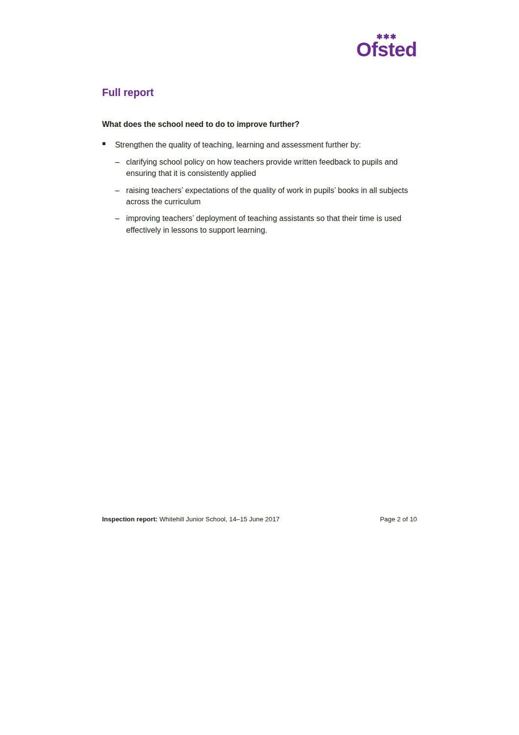✱✱✱
Ofsted
Full report
What does the school need to do to improve further?
Strengthen the quality of teaching, learning and assessment further by:
clarifying school policy on how teachers provide written feedback to pupils and ensuring that it is consistently applied
raising teachers’ expectations of the quality of work in pupils’ books in all subjects across the curriculum
improving teachers’ deployment of teaching assistants so that their time is used effectively in lessons to support learning.
Inspection report: Whitehill Junior School, 14–15 June 2017
Page 2 of 10